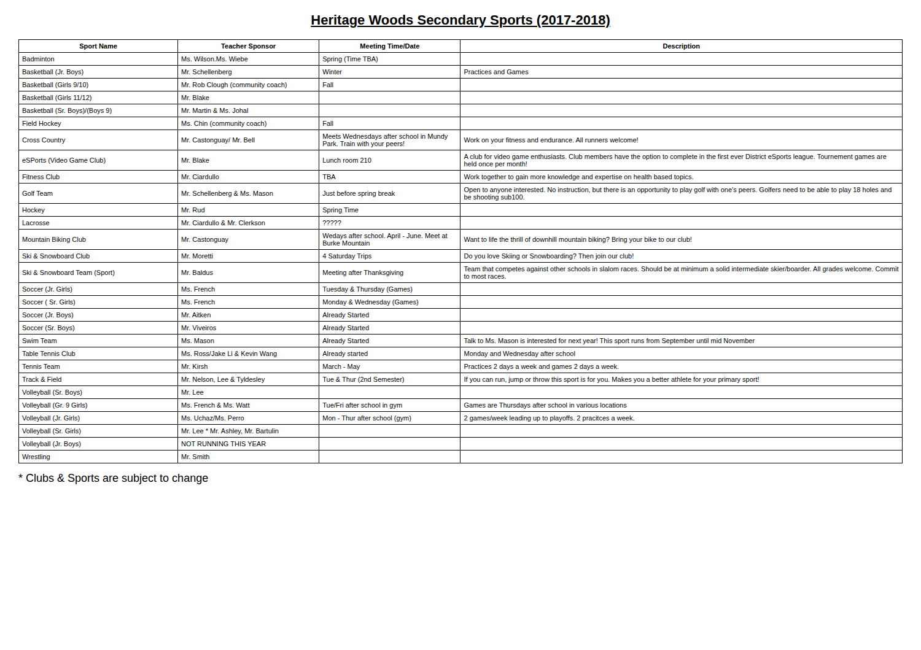Heritage Woods Secondary Sports (2017-2018)
| Sport Name | Teacher Sponsor | Meeting Time/Date | Description |
| --- | --- | --- | --- |
| Badminton | Ms. Wilson.Ms. Wiebe | Spring (Time TBA) | |
| Basketball (Jr. Boys) | Mr. Schellenberg | Winter | Practices and Games |
| Basketball (Girls 9/10) | Mr. Rob Clough (community coach) | Fall | |
| Basketball (Girls 11/12) | Mr. Blake | | |
| Basketball (Sr. Boys)/(Boys 9) | Mr. Martin & Ms. Johal | | |
| Field Hockey | Ms. Chin (community coach) | Fall | |
| Cross Country | Mr. Castonguay/ Mr. Bell | Meets Wednesdays after school in Mundy Park. Train with your peers! | Work on your fitness and endurance. All runners welcome! |
| eSPorts (Video Game Club) | Mr. Blake | Lunch room 210 | A club for video game enthusiasts. Club members have the option to complete in the first ever District eSports league. Tournement games are held once per month! |
| Fitness Club | Mr. Ciardullo | TBA | Work together to gain more knowledge and expertise on health based topics. |
| Golf Team | Mr. Schellenberg & Ms. Mason | Just before spring break | Open to anyone interested. No instruction, but there is an opportunity to play golf with one's peers. Golfers need to be able to play 18 holes and be shooting sub100. |
| Hockey | Mr. Rud | Spring Time | |
| Lacrosse | Mr. Ciardullo & Mr. Clerkson | ????? | |
| Mountain Biking Club | Mr. Castonguay | Wedays after school. April - June. Meet at Burke Mountain | Want to life the thrill of downhill mountain biking? Bring your bike to our club! |
| Ski & Snowboard Club | Mr. Moretti | 4 Saturday Trips | Do you love Skiing or Snowboarding? Then join our club! |
| Ski & Snowboard Team (Sport) | Mr. Baldus | Meeting after Thanksgiving | Team that competes against other schools in slalom races. Should be at minimum a solid intermediate skier/boarder. All grades welcome. Commit to most races. |
| Soccer (Jr. Girls) | Ms. French | Tuesday & Thursday (Games) | |
| Soccer ( Sr. Girls) | Ms. French | Monday & Wednesday (Games) | |
| Soccer (Jr. Boys) | Mr. Aitken | Already Started | |
| Soccer (Sr. Boys) | Mr. Viveiros | Already Started | |
| Swim Team | Ms. Mason | Already Started | Talk to Ms. Mason is interested for next year! This sport runs from September until mid November |
| Table Tennis Club | Ms. Ross/Jake Li & Kevin Wang | Already started | Monday and Wednesday after school |
| Tennis Team | Mr. Kirsh | March - May | Practices 2 days a week and games 2 days a week. |
| Track & Field | Mr. Nelson, Lee & Tyldesley | Tue & Thur (2nd Semester) | If you can run, jump or throw this sport is for you. Makes you a better athlete for your primary sport! |
| Volleyball (Sr. Boys) | Mr. Lee | | |
| Volleyball (Gr. 9 Girls) | Ms. French & Ms. Watt | Tue/Fri after school in gym | Games are Thursdays after school in various locations |
| Volleyball (Jr. Girls) | Ms. Uchaz/Ms. Perro | Mon - Thur after school (gym) | 2 games/week leading up to playoffs. 2 pracitces a week. |
| Volleyball (Sr. Girls) | Mr. Lee * Mr. Ashley, Mr. Bartulin | | |
| Volleyball (Jr. Boys) | NOT RUNNING THIS YEAR | | |
| Wrestling | Mr. Smith | | |
* Clubs & Sports are subject to change